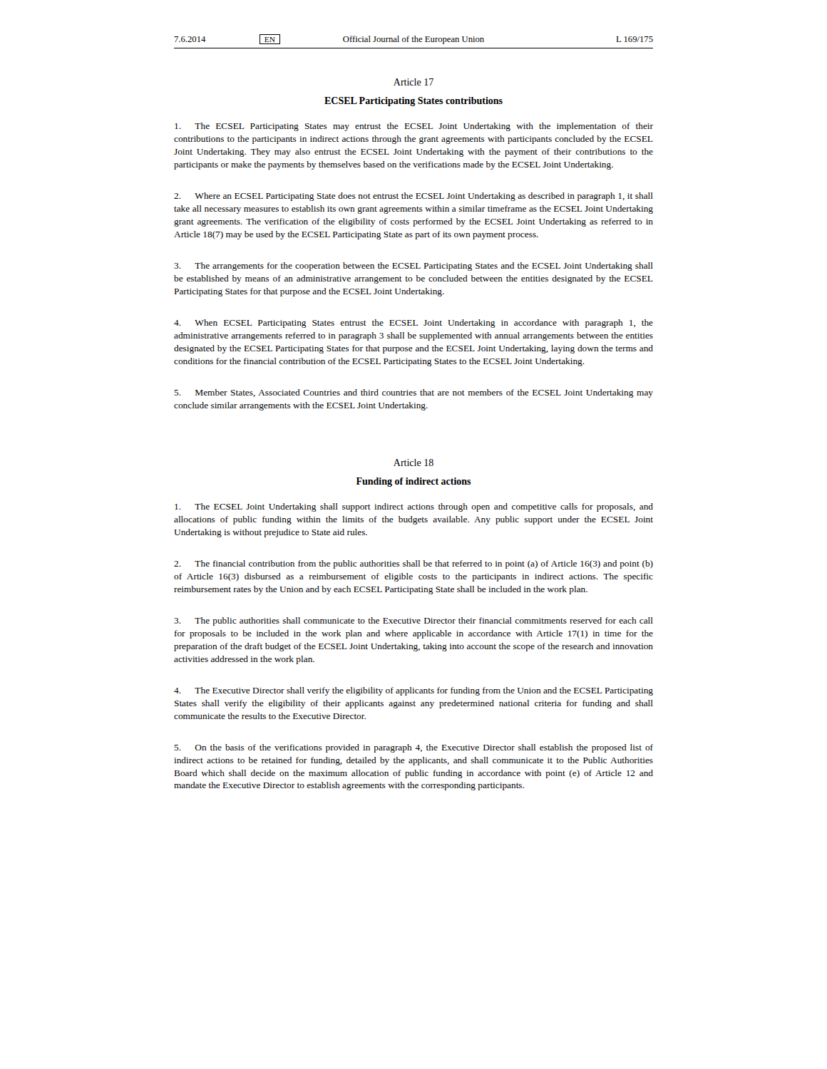7.6.2014
EN
Official Journal of the European Union
L 169/175
Article 17
ECSEL Participating States contributions
1. The ECSEL Participating States may entrust the ECSEL Joint Undertaking with the implementation of their contributions to the participants in indirect actions through the grant agreements with participants concluded by the ECSEL Joint Undertaking. They may also entrust the ECSEL Joint Undertaking with the payment of their contributions to the participants or make the payments by themselves based on the verifications made by the ECSEL Joint Undertaking.
2. Where an ECSEL Participating State does not entrust the ECSEL Joint Undertaking as described in paragraph 1, it shall take all necessary measures to establish its own grant agreements within a similar timeframe as the ECSEL Joint Undertaking grant agreements. The verification of the eligibility of costs performed by the ECSEL Joint Undertaking as referred to in Article 18(7) may be used by the ECSEL Participating State as part of its own payment process.
3. The arrangements for the cooperation between the ECSEL Participating States and the ECSEL Joint Undertaking shall be established by means of an administrative arrangement to be concluded between the entities designated by the ECSEL Participating States for that purpose and the ECSEL Joint Undertaking.
4. When ECSEL Participating States entrust the ECSEL Joint Undertaking in accordance with paragraph 1, the administrative arrangements referred to in paragraph 3 shall be supplemented with annual arrangements between the entities designated by the ECSEL Participating States for that purpose and the ECSEL Joint Undertaking, laying down the terms and conditions for the financial contribution of the ECSEL Participating States to the ECSEL Joint Undertaking.
5. Member States, Associated Countries and third countries that are not members of the ECSEL Joint Undertaking may conclude similar arrangements with the ECSEL Joint Undertaking.
Article 18
Funding of indirect actions
1. The ECSEL Joint Undertaking shall support indirect actions through open and competitive calls for proposals, and allocations of public funding within the limits of the budgets available. Any public support under the ECSEL Joint Undertaking is without prejudice to State aid rules.
2. The financial contribution from the public authorities shall be that referred to in point (a) of Article 16(3) and point (b) of Article 16(3) disbursed as a reimbursement of eligible costs to the participants in indirect actions. The specific reimbursement rates by the Union and by each ECSEL Participating State shall be included in the work plan.
3. The public authorities shall communicate to the Executive Director their financial commitments reserved for each call for proposals to be included in the work plan and where applicable in accordance with Article 17(1) in time for the preparation of the draft budget of the ECSEL Joint Undertaking, taking into account the scope of the research and innovation activities addressed in the work plan.
4. The Executive Director shall verify the eligibility of applicants for funding from the Union and the ECSEL Participating States shall verify the eligibility of their applicants against any predetermined national criteria for funding and shall communicate the results to the Executive Director.
5. On the basis of the verifications provided in paragraph 4, the Executive Director shall establish the proposed list of indirect actions to be retained for funding, detailed by the applicants, and shall communicate it to the Public Authorities Board which shall decide on the maximum allocation of public funding in accordance with point (e) of Article 12 and mandate the Executive Director to establish agreements with the corresponding participants.